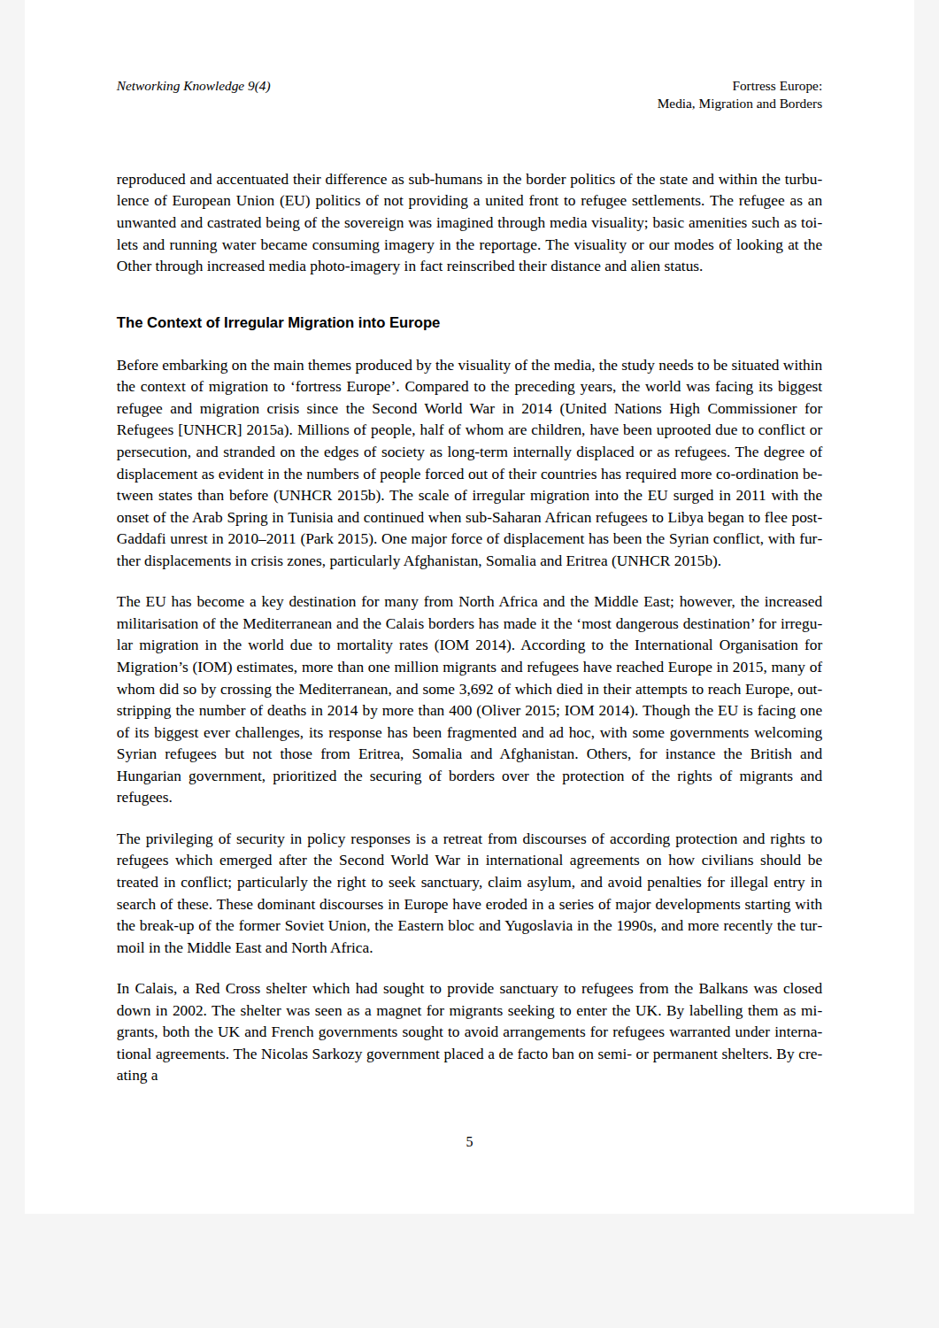Networking Knowledge 9(4)
Fortress Europe:
Media, Migration and Borders
reproduced and accentuated their difference as sub-humans in the border politics of the state and within the turbulence of European Union (EU) politics of not providing a united front to refugee settlements. The refugee as an unwanted and castrated being of the sovereign was imagined through media visuality; basic amenities such as toilets and running water became consuming imagery in the reportage. The visuality or our modes of looking at the Other through increased media photo-imagery in fact reinscribed their distance and alien status.
The Context of Irregular Migration into Europe
Before embarking on the main themes produced by the visuality of the media, the study needs to be situated within the context of migration to ‘fortress Europe’. Compared to the preceding years, the world was facing its biggest refugee and migration crisis since the Second World War in 2014 (United Nations High Commissioner for Refugees [UNHCR] 2015a). Millions of people, half of whom are children, have been uprooted due to conflict or persecution, and stranded on the edges of society as long-term internally displaced or as refugees. The degree of displacement as evident in the numbers of people forced out of their countries has required more co-ordination between states than before (UNHCR 2015b). The scale of irregular migration into the EU surged in 2011 with the onset of the Arab Spring in Tunisia and continued when sub-Saharan African refugees to Libya began to flee post- Gaddafi unrest in 2010–2011 (Park 2015). One major force of displacement has been the Syrian conflict, with further displacements in crisis zones, particularly Afghanistan, Somalia and Eritrea (UNHCR 2015b).
The EU has become a key destination for many from North Africa and the Middle East; however, the increased militarisation of the Mediterranean and the Calais borders has made it the ‘most dangerous destination’ for irregular migration in the world due to mortality rates (IOM 2014). According to the International Organisation for Migration’s (IOM) estimates, more than one million migrants and refugees have reached Europe in 2015, many of whom did so by crossing the Mediterranean, and some 3,692 of which died in their attempts to reach Europe, outstripping the number of deaths in 2014 by more than 400 (Oliver 2015; IOM 2014). Though the EU is facing one of its biggest ever challenges, its response has been fragmented and ad hoc, with some governments welcoming Syrian refugees but not those from Eritrea, Somalia and Afghanistan. Others, for instance the British and Hungarian government, prioritized the securing of borders over the protection of the rights of migrants and refugees.
The privileging of security in policy responses is a retreat from discourses of according protection and rights to refugees which emerged after the Second World War in international agreements on how civilians should be treated in conflict; particularly the right to seek sanctuary, claim asylum, and avoid penalties for illegal entry in search of these. These dominant discourses in Europe have eroded in a series of major developments starting with the break-up of the former Soviet Union, the Eastern bloc and Yugoslavia in the 1990s, and more recently the turmoil in the Middle East and North Africa.
In Calais, a Red Cross shelter which had sought to provide sanctuary to refugees from the Balkans was closed down in 2002. The shelter was seen as a magnet for migrants seeking to enter the UK. By labelling them as migrants, both the UK and French governments sought to avoid arrangements for refugees warranted under international agreements. The Nicolas Sarkozy government placed a de facto ban on semi- or permanent shelters. By creating a
5